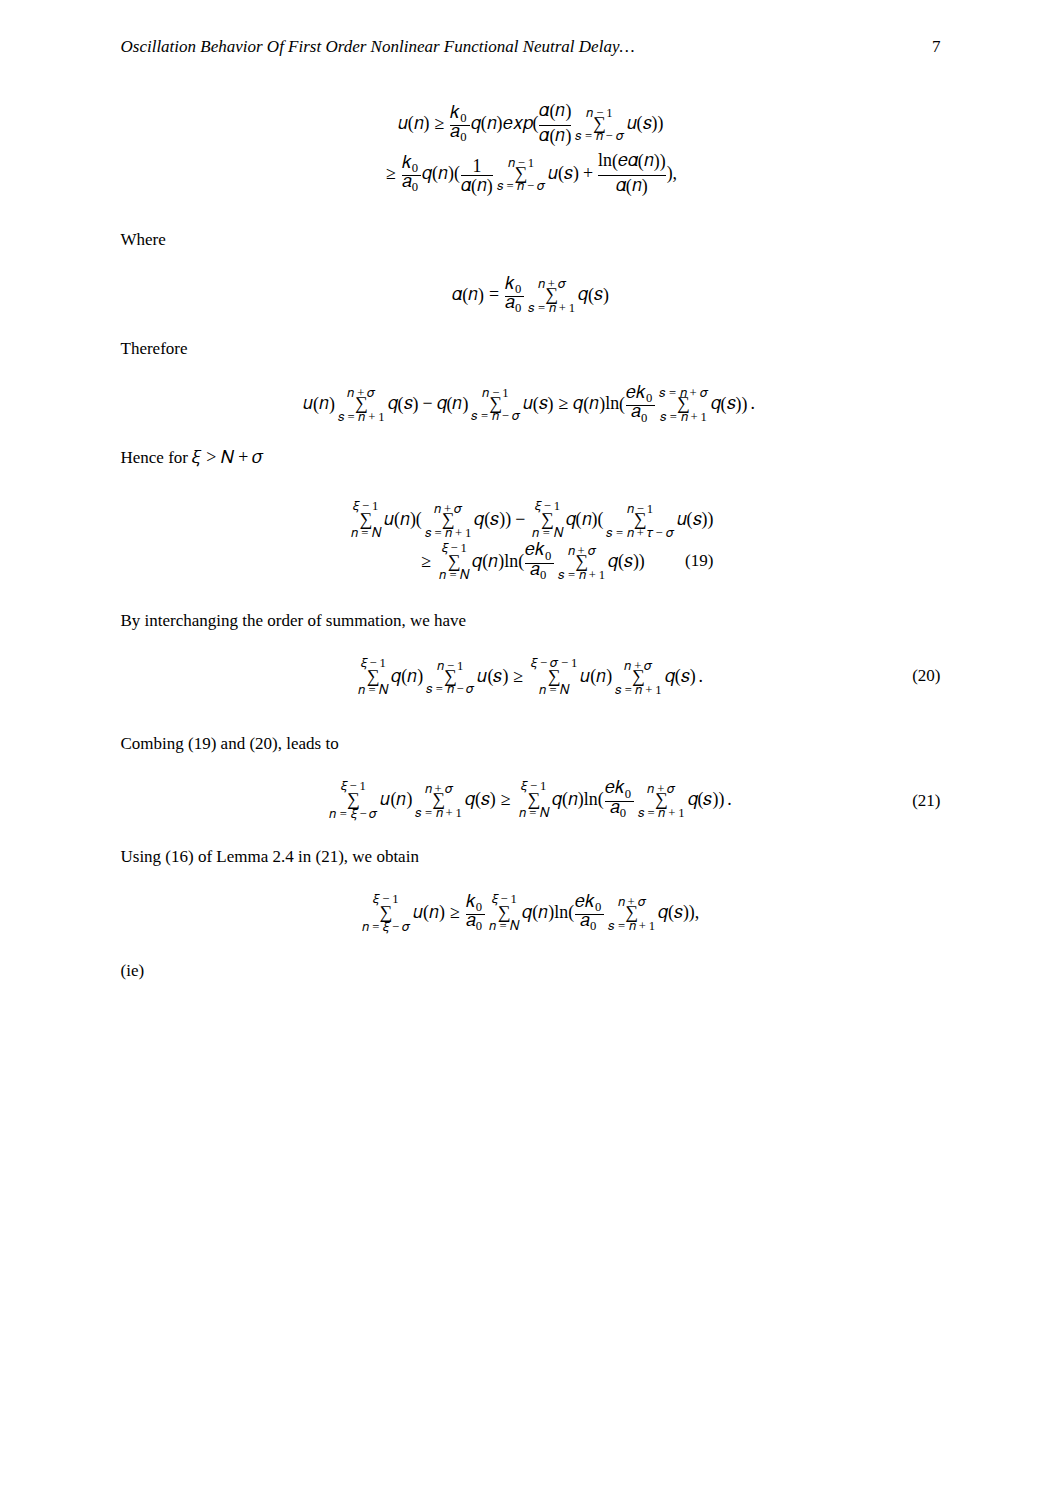Oscillation Behavior Of First Order Nonlinear Functional Neutral Delay… 7
u(n) ≥ k0a0 q(n) exp ( α(n) α(n) ∑ s=n−σ n−1 u(s) )
≥ k0a0 q(n) ( 1α(n) ∑ s=n−σ n−1 u(s) + ln(eα(n)) α(n) ) ,
Where
α(n) = k0a0 ∑ s=n+1 n+σ q(s)
Therefore
u(n) ∑ s=n+1 n+σ q(s) − q(n) ∑ s=n−σ n−1 u(s) ≥ q(n) ln ( ek0a0 ∑ s=n+1 s=n+σ q(s) ) .
Hence for ξ>N+σ
∑ n=N ξ−1 u(n) ( ∑ s=n+1 n+σ q(s) ) − ∑ n=N ξ−1 q(n) ( ∑ s=n+τ−σ n−1 u(s) )
≥ ∑ n=N ξ−1 q(n) ln ( ek0a0 ∑ s=n+1 n+σ q(s) ) (19)
By interchanging the order of summation, we have
∑ n=N ξ−1 q(n) ∑ s=n−σ n−1 u(s) ≥ ∑ n=N ξ−σ−1 u(n) ∑ s=n+1 n+σ q(s) . (20)
Combing (19) and (20), leads to
∑ n=ξ−σ ξ−1 u(n) ∑ s=n+1 n+σ q(s) ≥ ∑ n=N ξ−1 q(n) ln ( ek0a0 ∑ s=n+1 n+σ q(s) ) . (21)
Using (16) of Lemma 2.4 in (21), we obtain
∑ n=ξ−σ ξ−1 u(n) ≥ k0a0 ∑ n=N ξ−1 q(n) ln ( ek0a0 ∑ s=n+1 n+σ q(s) ) ,
(ie)